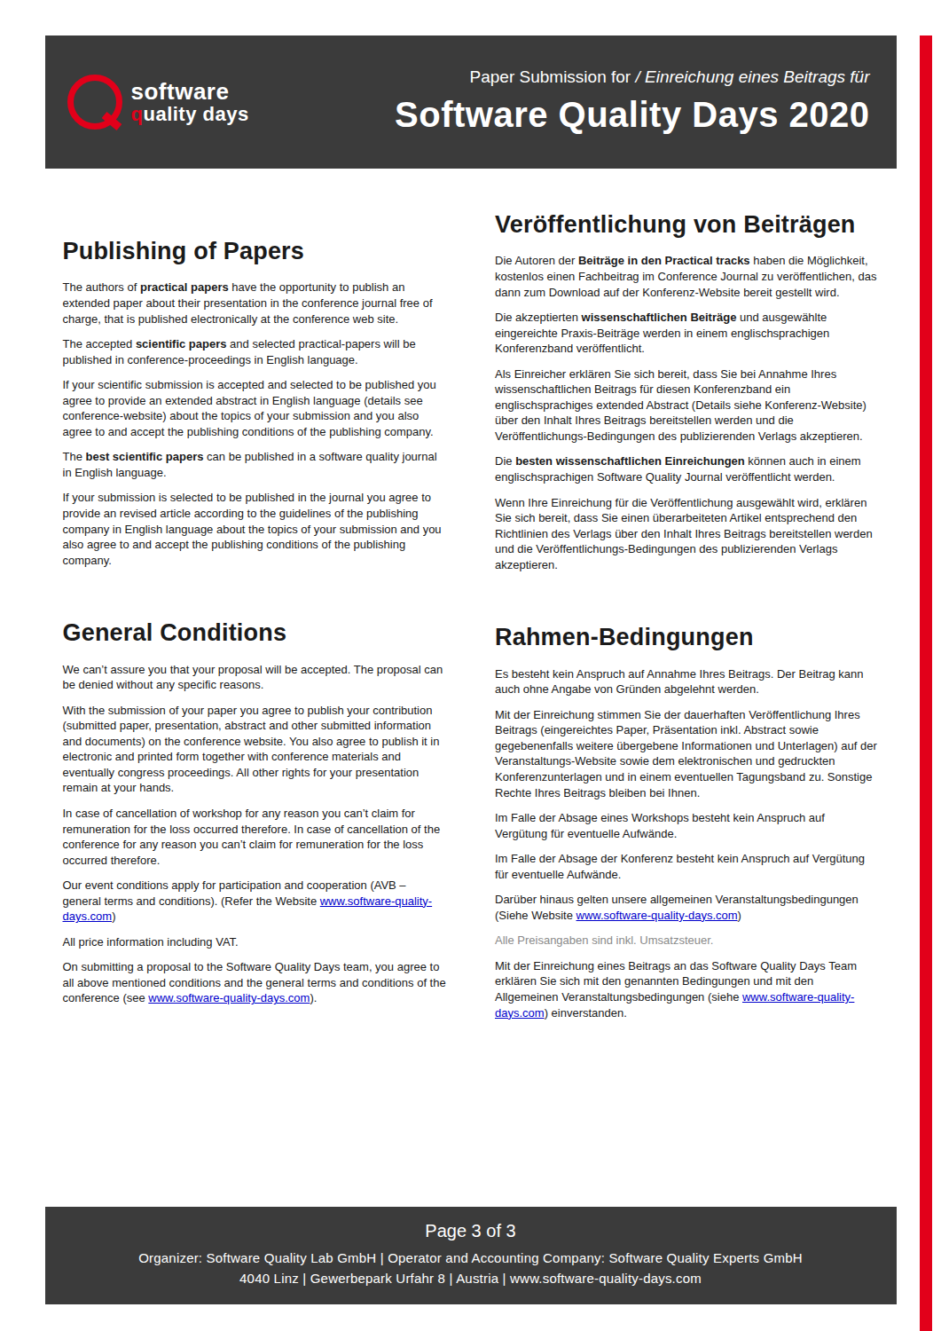software quality days
Paper Submission for / Einreichung eines Beitrags für
Software Quality Days 2020
Publishing of Papers
The authors of practical papers have the opportunity to publish an extended paper about their presentation in the conference journal free of charge, that is published electronically at the conference web site.
The accepted scientific papers and selected practical-papers will be published in conference-proceedings in English language.
If your scientific submission is accepted and selected to be published you agree to provide an extended abstract in English language (details see conference-website) about the topics of your submission and you also agree to and accept the publishing conditions of the publishing company.
The best scientific papers can be published in a software quality journal in English language.
If your submission is selected to be published in the journal you agree to provide an revised article according to the guidelines of the publishing company in English language about the topics of your submission and you also agree to and accept the publishing conditions of the publishing company.
General Conditions
We can’t assure you that your proposal will be accepted. The proposal can be denied without any specific reasons.
With the submission of your paper you agree to publish your contribution (submitted paper, presentation, abstract and other submitted information and documents) on the conference website. You also agree to publish it in electronic and printed form together with conference materials and eventually congress proceedings. All other rights for your presentation remain at your hands.
In case of cancellation of workshop for any reason you can’t claim for remuneration for the loss occurred therefore. In case of cancellation of the conference for any reason you can’t claim for remuneration for the loss occurred therefore.
Our event conditions apply for participation and cooperation (AVB – general terms and conditions). (Refer the Website www.software-quality-days.com)
All price information including VAT.
On submitting a proposal to the Software Quality Days team, you agree to all above mentioned conditions and the general terms and conditions of the conference (see www.software-quality-days.com).
Veröffentlichung von Beiträgen
Die Autoren der Beiträge in den Practical tracks haben die Möglichkeit, kostenlos einen Fachbeitrag im Conference Journal zu veröffentlichen, das dann zum Download auf der Konferenz-Website bereit gestellt wird.
Die akzeptierten wissenschaftlichen Beiträge und ausgewählte eingereichte Praxis-Beiträge werden in einem englischsprachigen Konferenzband veröffentlicht.
Als Einreicher erklären Sie sich bereit, dass Sie bei Annahme Ihres wissenschaftlichen Beitrags für diesen Konferenzband ein englischsprachiges extended Abstract (Details siehe Konferenz-Website) über den Inhalt Ihres Beitrags bereitstellen werden und die Veröffentlichungs-Bedingungen des publizierenden Verlags akzeptieren.
Die besten wissenschaftlichen Einreichungen können auch in einem englischsprachigen Software Quality Journal veröffentlicht werden.
Wenn Ihre Einreichung für die Veröffentlichung ausgewählt wird, erklären Sie sich bereit, dass Sie einen überarbeiteten Artikel entsprechend den Richtlinien des Verlags über den Inhalt Ihres Beitrags bereitstellen werden und die Veröffentlichungs-Bedingungen des publizierenden Verlags akzeptieren.
Rahmen-Bedingungen
Es besteht kein Anspruch auf Annahme Ihres Beitrags. Der Beitrag kann auch ohne Angabe von Gründen abgelehnt werden.
Mit der Einreichung stimmen Sie der dauerhaften Veröffentlichung Ihres Beitrags (eingereichtes Paper, Präsentation inkl. Abstract sowie gegebenenfalls weitere übergebene Informationen und Unterlagen) auf der Veranstaltungs-Website sowie dem elektronischen und gedruckten Konferenzunterlagen und in einem eventuellen Tagungsband zu. Sonstige Rechte Ihres Beitrags bleiben bei Ihnen.
Im Falle der Absage eines Workshops besteht kein Anspruch auf Vergütung für eventuelle Aufwände.
Im Falle der Absage der Konferenz besteht kein Anspruch auf Vergütung für eventuelle Aufwände.
Darüber hinaus gelten unsere allgemeinen Veranstaltungsbedingungen (Siehe Website www.software-quality-days.com)
Alle Preisangaben sind inkl. Umsatzsteuer.
Mit der Einreichung eines Beitrags an das Software Quality Days Team erklären Sie sich mit den genannten Bedingungen und mit den Allgemeinen Veranstaltungsbedingungen (siehe www.software-quality-days.com) einverstanden.
Page 3 of 3
Organizer: Software Quality Lab GmbH | Operator and Accounting Company: Software Quality Experts GmbH
4040 Linz | Gewerbepark Urfahr 8 | Austria | www.software-quality-days.com